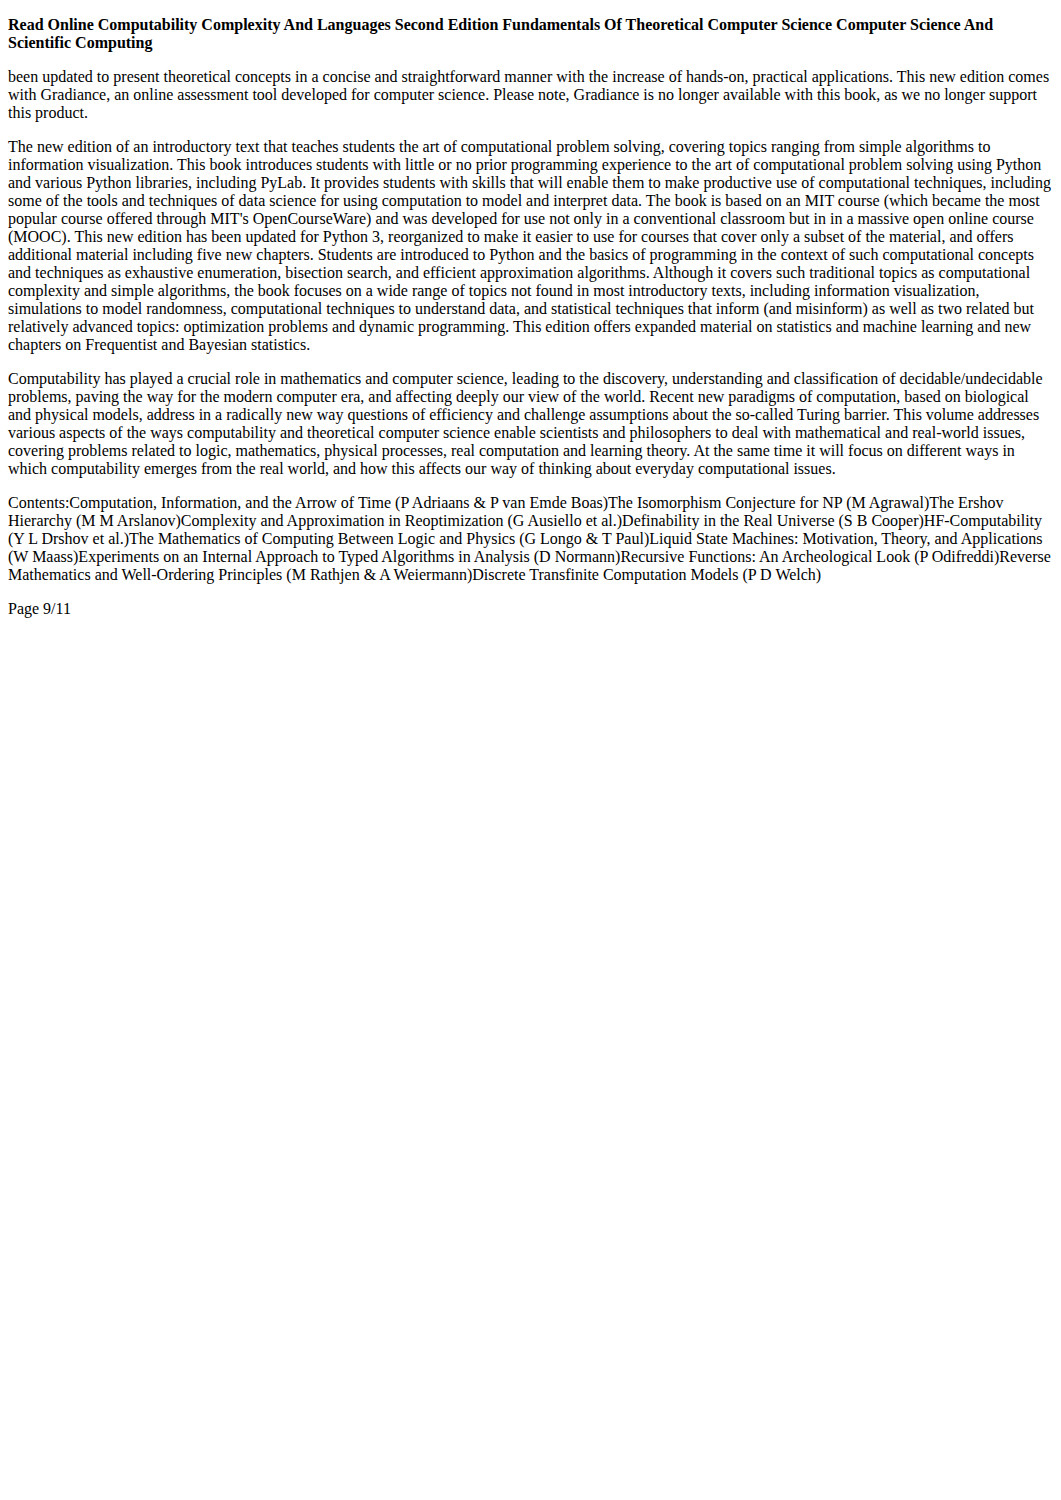Read Online Computability Complexity And Languages Second Edition Fundamentals Of Theoretical Computer Science Computer Science And Scientific Computing
been updated to present theoretical concepts in a concise and straightforward manner with the increase of hands-on, practical applications. This new edition comes with Gradiance, an online assessment tool developed for computer science. Please note, Gradiance is no longer available with this book, as we no longer support this product.
The new edition of an introductory text that teaches students the art of computational problem solving, covering topics ranging from simple algorithms to information visualization. This book introduces students with little or no prior programming experience to the art of computational problem solving using Python and various Python libraries, including PyLab. It provides students with skills that will enable them to make productive use of computational techniques, including some of the tools and techniques of data science for using computation to model and interpret data. The book is based on an MIT course (which became the most popular course offered through MIT's OpenCourseWare) and was developed for use not only in a conventional classroom but in in a massive open online course (MOOC). This new edition has been updated for Python 3, reorganized to make it easier to use for courses that cover only a subset of the material, and offers additional material including five new chapters. Students are introduced to Python and the basics of programming in the context of such computational concepts and techniques as exhaustive enumeration, bisection search, and efficient approximation algorithms. Although it covers such traditional topics as computational complexity and simple algorithms, the book focuses on a wide range of topics not found in most introductory texts, including information visualization, simulations to model randomness, computational techniques to understand data, and statistical techniques that inform (and misinform) as well as two related but relatively advanced topics: optimization problems and dynamic programming. This edition offers expanded material on statistics and machine learning and new chapters on Frequentist and Bayesian statistics.
Computability has played a crucial role in mathematics and computer science, leading to the discovery, understanding and classification of decidable/undecidable problems, paving the way for the modern computer era, and affecting deeply our view of the world. Recent new paradigms of computation, based on biological and physical models, address in a radically new way questions of efficiency and challenge assumptions about the so-called Turing barrier. This volume addresses various aspects of the ways computability and theoretical computer science enable scientists and philosophers to deal with mathematical and real-world issues, covering problems related to logic, mathematics, physical processes, real computation and learning theory. At the same time it will focus on different ways in which computability emerges from the real world, and how this affects our way of thinking about everyday computational issues.
Contents:Computation, Information, and the Arrow of Time (P Adriaans & P van Emde Boas)The Isomorphism Conjecture for NP (M Agrawal)The Ershov Hierarchy (M M Arslanov)Complexity and Approximation in Reoptimization (G Ausiello et al.)Definability in the Real Universe (S B Cooper)HF-Computability (Y L Drshov et al.)The Mathematics of Computing Between Logic and Physics (G Longo & T Paul)Liquid State Machines: Motivation, Theory, and Applications (W Maass)Experiments on an Internal Approach to Typed Algorithms in Analysis (D Normann)Recursive Functions: An Archeological Look (P Odifreddi)Reverse Mathematics and Well-Ordering Principles (M Rathjen & A Weiermann)Discrete Transfinite Computation Models (P D Welch)
Page 9/11